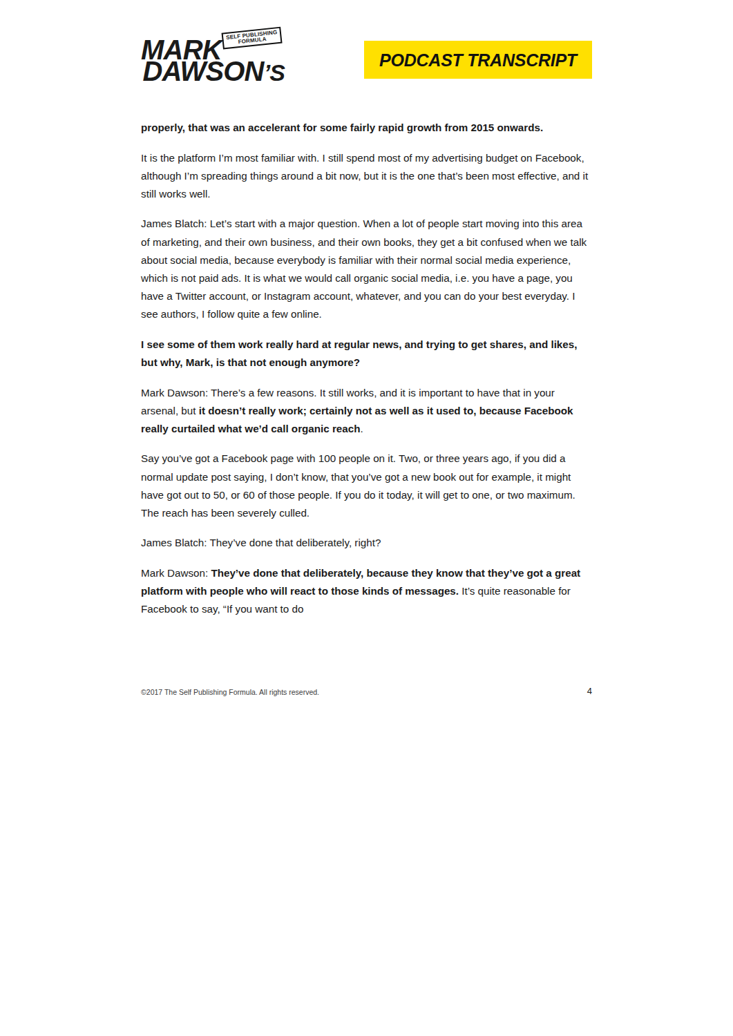MarkSELF PUBLISHING FORMULA Dawson’s
Podcast Transcript
properly, that was an accelerant for some fairly rapid growth from 2015 onwards.
It is the platform I’m most familiar with. I still spend most of my advertising budget on Facebook, although I’m spreading things around a bit now, but it is the one that’s been most effective, and it still works well.
James Blatch: Let’s start with a major question. When a lot of people start moving into this area of marketing, and their own business, and their own books, they get a bit confused when we talk about social media, because everybody is familiar with their normal social media experience, which is not paid ads. It is what we would call organic social media, i.e. you have a page, you have a Twitter account, or Instagram account, whatever, and you can do your best everyday. I see authors, I follow quite a few online.
I see some of them work really hard at regular news, and trying to get shares, and likes, but why, Mark, is that not enough anymore?
Mark Dawson: There’s a few reasons. It still works, and it is important to have that in your arsenal, but it doesn’t really work; certainly not as well as it used to, because Facebook really curtailed what we’d call organic reach.
Say you’ve got a Facebook page with 100 people on it. Two, or three years ago, if you did a normal update post saying, I don’t know, that you’ve got a new book out for example, it might have got out to 50, or 60 of those people. If you do it today, it will get to one, or two maximum. The reach has been severely culled.
James Blatch: They’ve done that deliberately, right?
Mark Dawson: They’ve done that deliberately, because they know that they’ve got a great platform with people who will react to those kinds of messages. It’s quite reasonable for Facebook to say, “If you want to do
©2017 The Self Publishing Formula. All rights reserved.
4